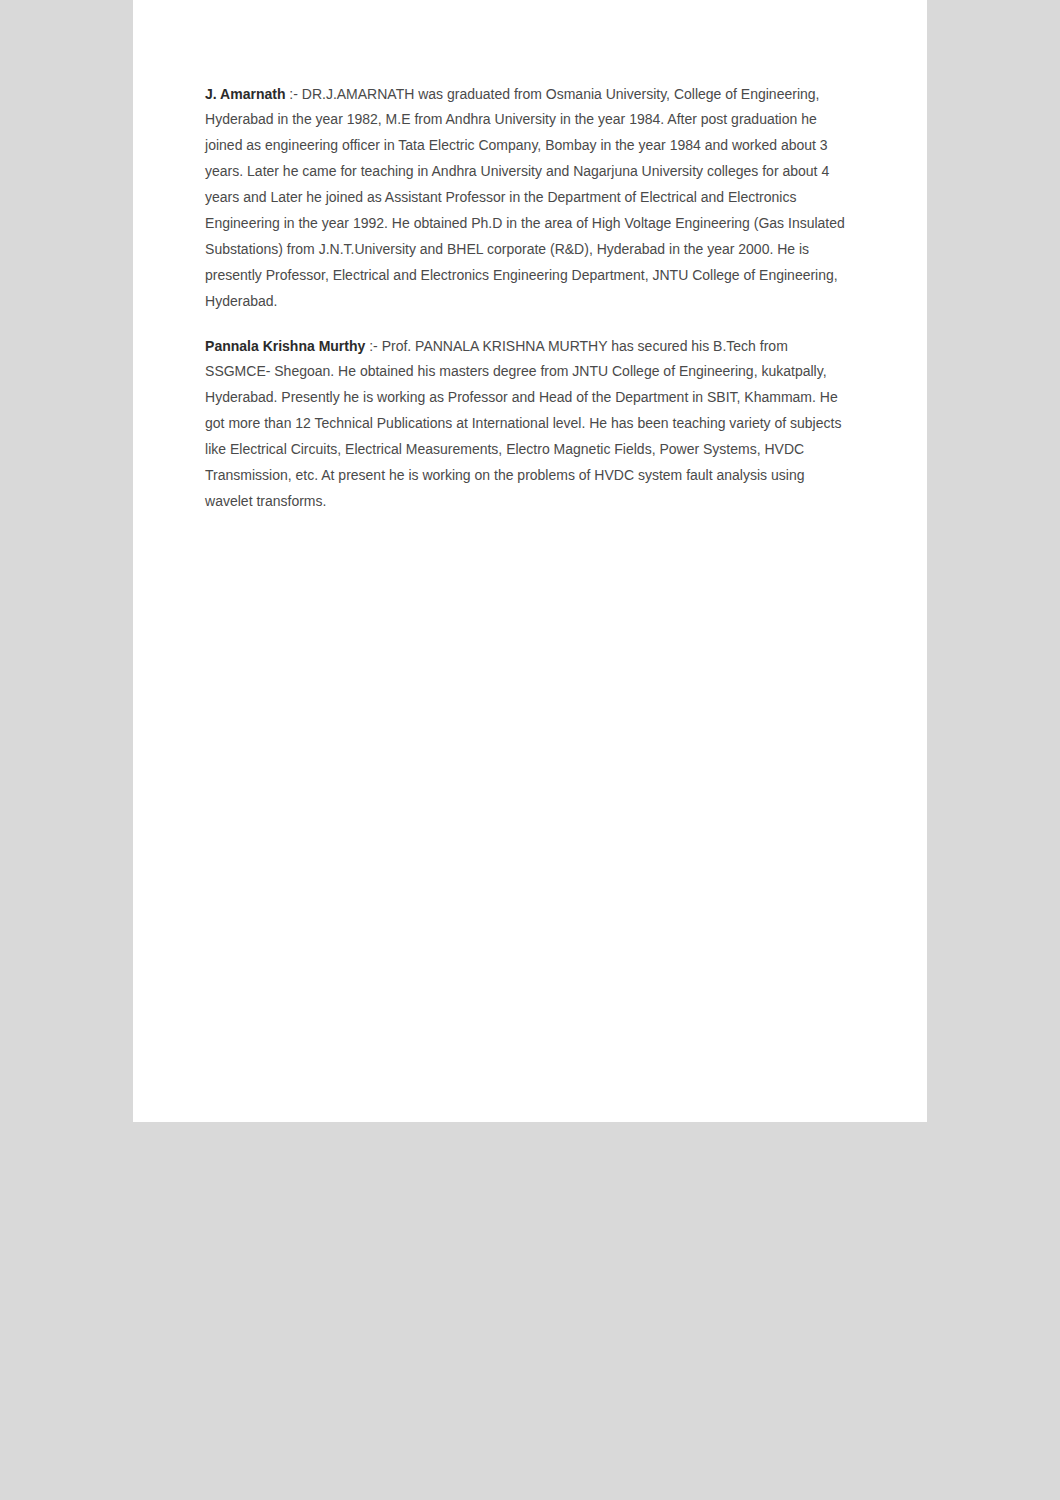J. Amarnath :- DR.J.AMARNATH was graduated from Osmania University, College of Engineering, Hyderabad in the year 1982, M.E from Andhra University in the year 1984. After post graduation he joined as engineering officer in Tata Electric Company, Bombay in the year 1984 and worked about 3 years. Later he came for teaching in Andhra University and Nagarjuna University colleges for about 4 years and Later he joined as Assistant Professor in the Department of Electrical and Electronics Engineering in the year 1992. He obtained Ph.D in the area of High Voltage Engineering (Gas Insulated Substations) from J.N.T.University and BHEL corporate (R&D), Hyderabad in the year 2000. He is presently Professor, Electrical and Electronics Engineering Department, JNTU College of Engineering, Hyderabad.
Pannala Krishna Murthy :- Prof. PANNALA KRISHNA MURTHY has secured his B.Tech from SSGMCE- Shegoan. He obtained his masters degree from JNTU College of Engineering, kukatpally, Hyderabad. Presently he is working as Professor and Head of the Department in SBIT, Khammam. He got more than 12 Technical Publications at International level. He has been teaching variety of subjects like Electrical Circuits, Electrical Measurements, Electro Magnetic Fields, Power Systems, HVDC Transmission, etc. At present he is working on the problems of HVDC system fault analysis using wavelet transforms.